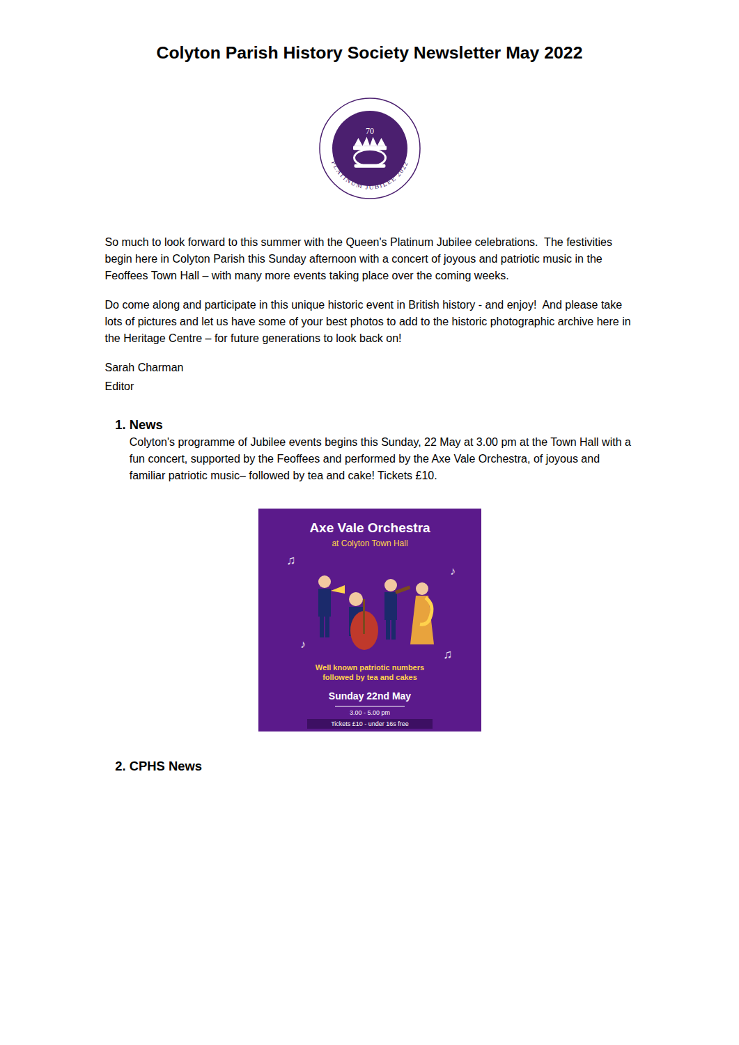Colyton Parish History Society Newsletter May 2022
THE QUEEN'S PLATINUM JUBILEE 2022 70
So much to look forward to this summer with the Queen's Platinum Jubilee celebrations. The festivities begin here in Colyton Parish this Sunday afternoon with a concert of joyous and patriotic music in the Feoffees Town Hall – with many more events taking place over the coming weeks.
Do come along and participate in this unique historic event in British history - and enjoy! And please take lots of pictures and let us have some of your best photos to add to the historic photographic archive here in the Heritage Centre – for future generations to look back on!
Sarah Charman
Editor
News
Colyton's programme of Jubilee events begins this Sunday, 22 May at 3.00 pm at the Town Hall with a fun concert, supported by the Feoffees and performed by the Axe Vale Orchestra, of joyous and familiar patriotic music– followed by tea and cake! Tickets £10.
Axe Vale Orchestra at Colyton Town Hall ♫ ♪ ♪ ♫ Well known patriotic numbers followed by tea and cakes Sunday 22nd May 3.00 - 5.00 pm Tickets £10 - under 16s free
CPHS News